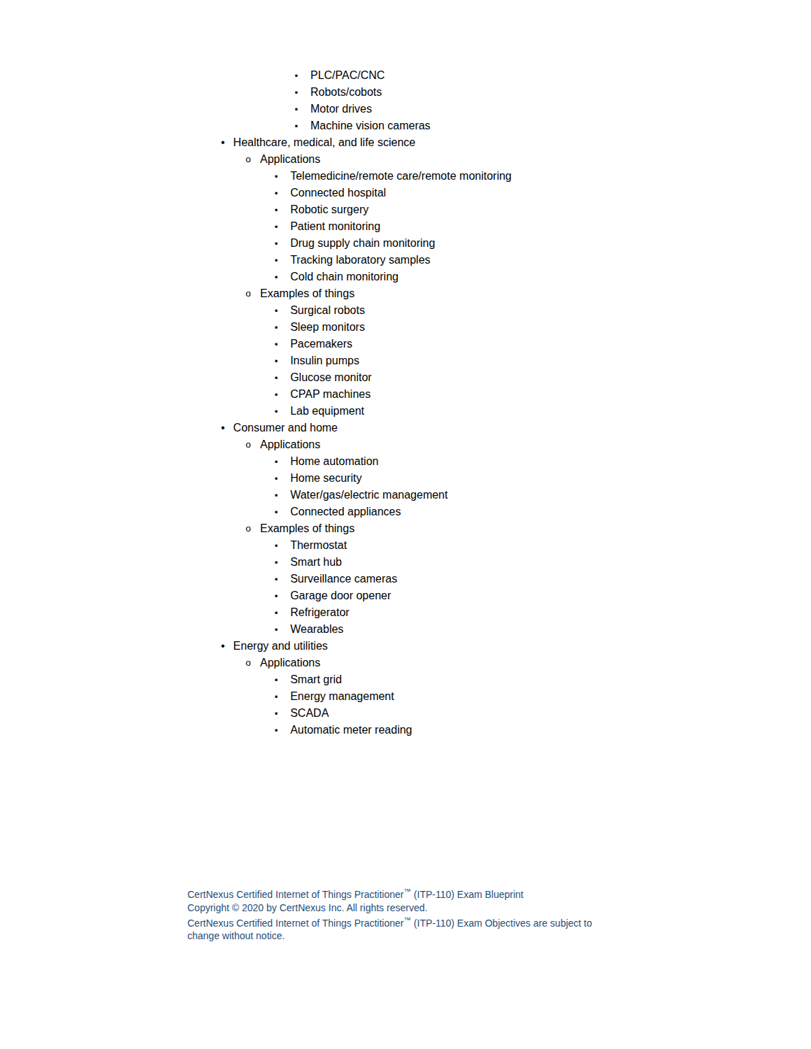PLC/PAC/CNC
Robots/cobots
Motor drives
Machine vision cameras
Healthcare, medical, and life science
Applications
Telemedicine/remote care/remote monitoring
Connected hospital
Robotic surgery
Patient monitoring
Drug supply chain monitoring
Tracking laboratory samples
Cold chain monitoring
Examples of things
Surgical robots
Sleep monitors
Pacemakers
Insulin pumps
Glucose monitor
CPAP machines
Lab equipment
Consumer and home
Applications
Home automation
Home security
Water/gas/electric management
Connected appliances
Examples of things
Thermostat
Smart hub
Surveillance cameras
Garage door opener
Refrigerator
Wearables
Energy and utilities
Applications
Smart grid
Energy management
SCADA
Automatic meter reading
CertNexus Certified Internet of Things Practitioner™ (ITP-110) Exam Blueprint
Copyright © 2020 by CertNexus Inc. All rights reserved.
CertNexus Certified Internet of Things Practitioner™ (ITP-110) Exam Objectives are subject to change without notice.